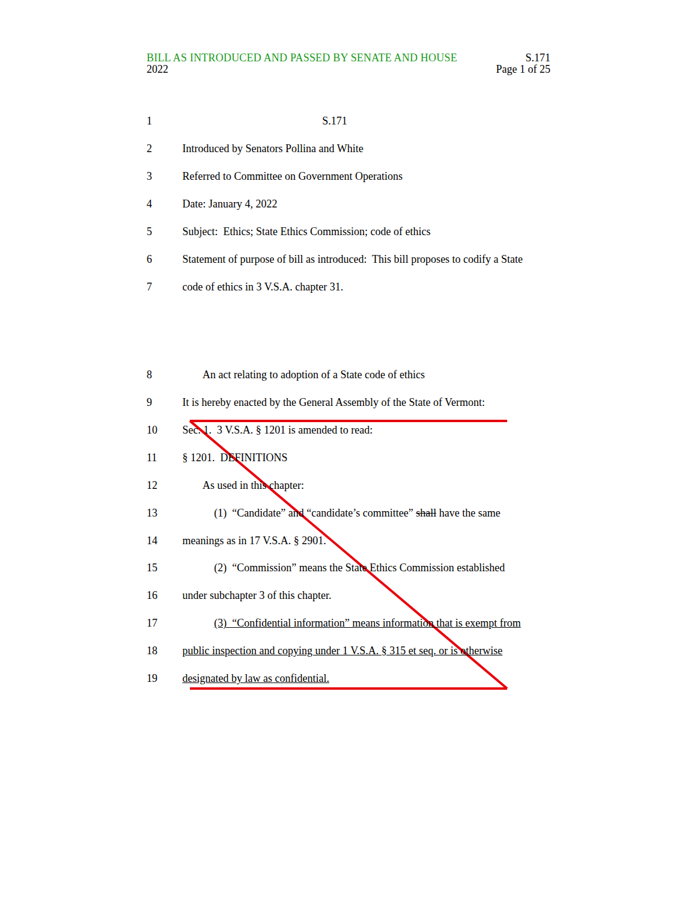BILL AS INTRODUCED AND PASSED BY SENATE AND HOUSE S.171
2022 Page 1 of 25
1 S.171
2 Introduced by Senators Pollina and White
3 Referred to Committee on Government Operations
4 Date: January 4, 2022
5 Subject: Ethics; State Ethics Commission; code of ethics
6 Statement of purpose of bill as introduced: This bill proposes to codify a State
7 code of ethics in 3 V.S.A. chapter 31.
8 An act relating to adoption of a State code of ethics
9 It is hereby enacted by the General Assembly of the State of Vermont:
10 Sec. 1. 3 V.S.A. § 1201 is amended to read:
11§ 1201. DEFINITIONS
12 As used in this chapter:
13(1) “Candidate” and “candidate’s committee” shall have the same
14 meanings as in 17 V.S.A. § 2901.
15(2) “Commission” means the State Ethics Commission established
16 under subchapter 3 of this chapter.
17(3) “Confidential information” means information that is exempt from
18 public inspection and copying under 1 V.S.A. § 315 et seq. or is otherwise
19 designated by law as confidential.